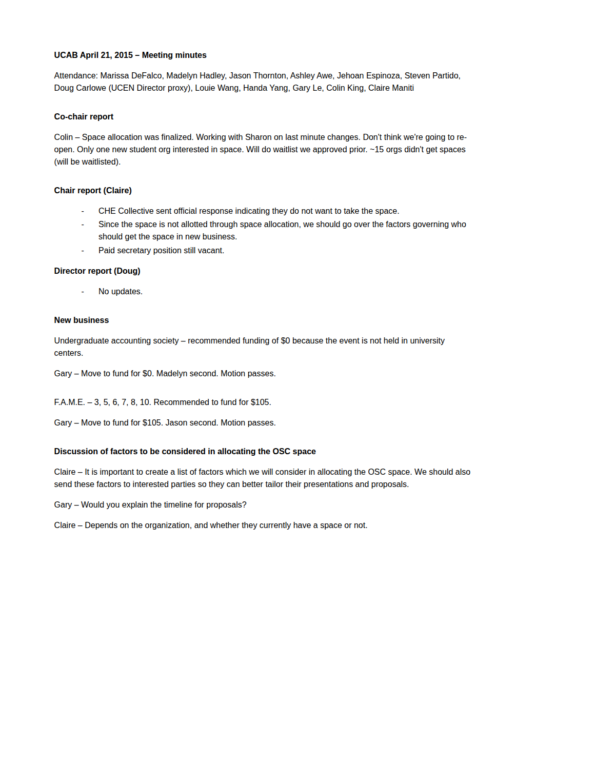UCAB April 21, 2015 – Meeting minutes
Attendance: Marissa DeFalco, Madelyn Hadley, Jason Thornton, Ashley Awe, Jehoan Espinoza, Steven Partido, Doug Carlowe (UCEN Director proxy), Louie Wang, Handa Yang, Gary Le, Colin King, Claire Maniti
Co-chair report
Colin – Space allocation was finalized. Working with Sharon on last minute changes. Don't think we're going to re-open. Only one new student org interested in space. Will do waitlist we approved prior. ~15 orgs didn't get spaces (will be waitlisted).
Chair report (Claire)
CHE Collective sent official response indicating they do not want to take the space.
Since the space is not allotted through space allocation, we should go over the factors governing who should get the space in new business.
Paid secretary position still vacant.
Director report (Doug)
No updates.
New business
Undergraduate accounting society – recommended funding of $0 because the event is not held in university centers.
Gary – Move to fund for $0. Madelyn second. Motion passes.
F.A.M.E. – 3, 5, 6, 7, 8, 10. Recommended to fund for $105.
Gary – Move to fund for $105. Jason second. Motion passes.
Discussion of factors to be considered in allocating the OSC space
Claire – It is important to create a list of factors which we will consider in allocating the OSC space. We should also send these factors to interested parties so they can better tailor their presentations and proposals.
Gary – Would you explain the timeline for proposals?
Claire – Depends on the organization, and whether they currently have a space or not.